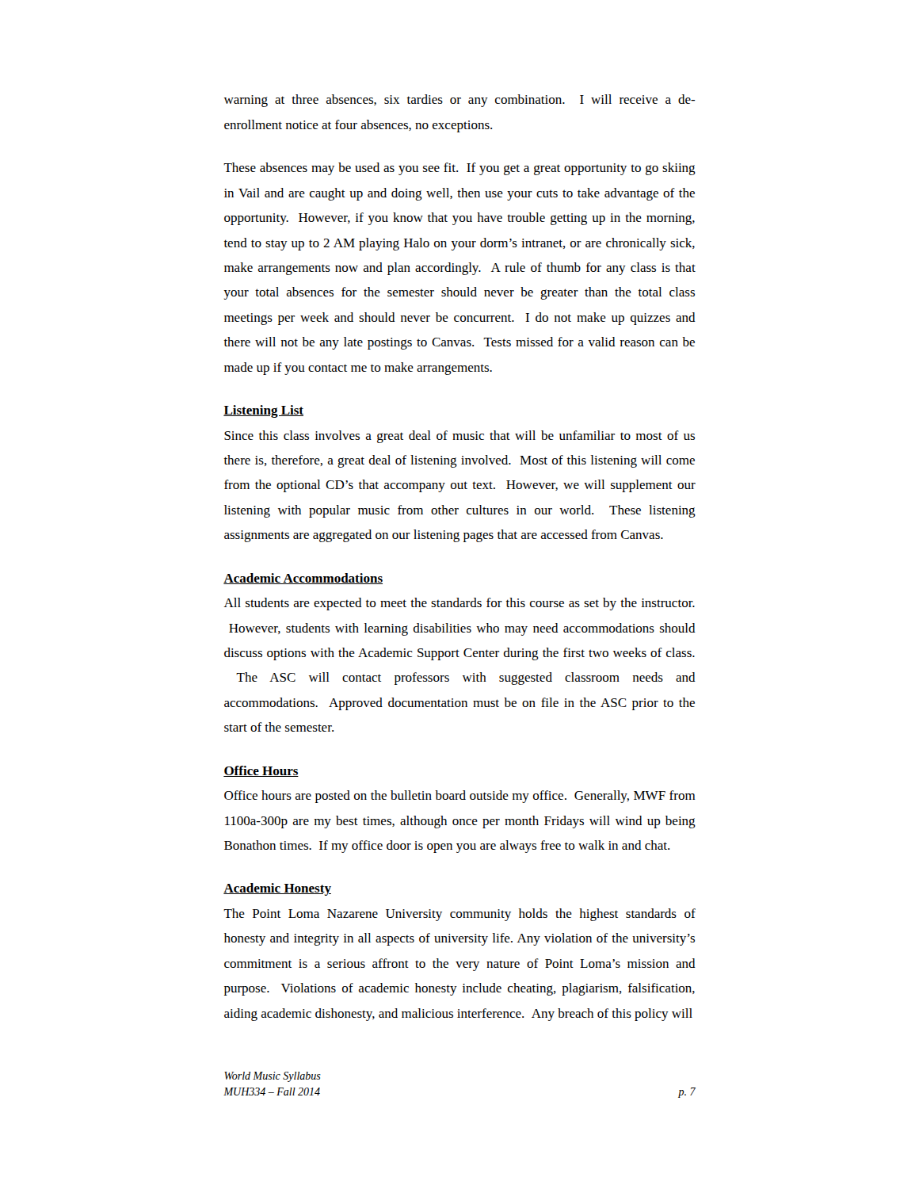warning at three absences, six tardies or any combination. I will receive a de-enrollment notice at four absences, no exceptions.
These absences may be used as you see fit. If you get a great opportunity to go skiing in Vail and are caught up and doing well, then use your cuts to take advantage of the opportunity. However, if you know that you have trouble getting up in the morning, tend to stay up to 2 AM playing Halo on your dorm’s intranet, or are chronically sick, make arrangements now and plan accordingly. A rule of thumb for any class is that your total absences for the semester should never be greater than the total class meetings per week and should never be concurrent. I do not make up quizzes and there will not be any late postings to Canvas. Tests missed for a valid reason can be made up if you contact me to make arrangements.
Listening List
Since this class involves a great deal of music that will be unfamiliar to most of us there is, therefore, a great deal of listening involved. Most of this listening will come from the optional CD’s that accompany out text. However, we will supplement our listening with popular music from other cultures in our world. These listening assignments are aggregated on our listening pages that are accessed from Canvas.
Academic Accommodations
All students are expected to meet the standards for this course as set by the instructor. However, students with learning disabilities who may need accommodations should discuss options with the Academic Support Center during the first two weeks of class. The ASC will contact professors with suggested classroom needs and accommodations. Approved documentation must be on file in the ASC prior to the start of the semester.
Office Hours
Office hours are posted on the bulletin board outside my office. Generally, MWF from 1100a-300p are my best times, although once per month Fridays will wind up being Bonathon times. If my office door is open you are always free to walk in and chat.
Academic Honesty
The Point Loma Nazarene University community holds the highest standards of honesty and integrity in all aspects of university life. Any violation of the university’s commitment is a serious affront to the very nature of Point Loma’s mission and purpose. Violations of academic honesty include cheating, plagiarism, falsification, aiding academic dishonesty, and malicious interference. Any breach of this policy will
World Music Syllabus
MUH334 – Fall 2014
p. 7